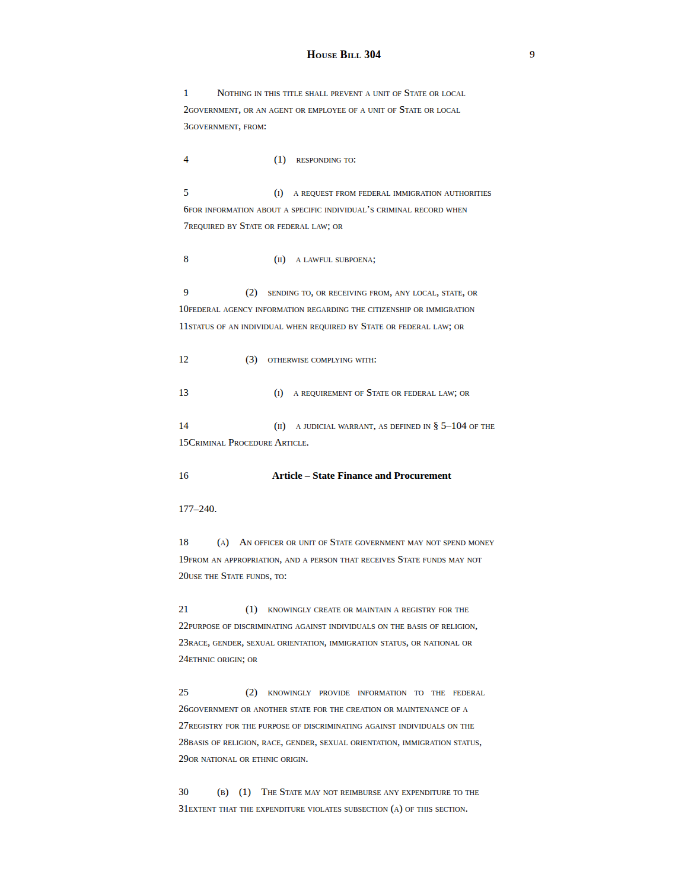House Bill 304 9
| 1 | Nothing in this title shall prevent a unit of State or local |
| 2 | government, or an agent or employee of a unit of State or local |
| 3 | government, from: |
| 4 | (1) responding to: |
| 5 | (i) a request from federal immigration authorities |
| 6 | for information about a specific individual’s criminal record when |
| 7 | required by State or federal law; or |
| 8 | (ii) a lawful subpoena; |
| 9 | (2) sending to, or receiving from, any local, state, or |
| 10 | federal agency information regarding the citizenship or immigration |
| 11 | status of an individual when required by State or federal law; or |
| 12 | (3) otherwise complying with: |
| 13 | (i) a requirement of State or federal law; or |
| 14 | (ii) a judicial warrant, as defined in § 5–104 of the |
| 15 | Criminal Procedure Article. |
| 16 | Article – State Finance and Procurement |
| 17 | 7–240. |
| 18 | (a) An officer or unit of State government may not spend money |
| 19 | from an appropriation, and a person that receives State funds may not |
| 20 | use the State funds, to: |
| 21 | (1) knowingly create or maintain a registry for the |
| 22 | purpose of discriminating against individuals on the basis of religion, |
| 23 | race, gender, sexual orientation, immigration status, or national or |
| 24 | ethnic origin; or |
| 25 | (2) knowingly provide information to the federal |
| 26 | government or another state for the creation or maintenance of a |
| 27 | registry for the purpose of discriminating against individuals on the |
| 28 | basis of religion, race, gender, sexual orientation, immigration status, |
| 29 | or national or ethnic origin. |
| 30 | (b) (1) The State may not reimburse any expenditure to the |
| 31 | extent that the expenditure violates subsection (a) of this section. |